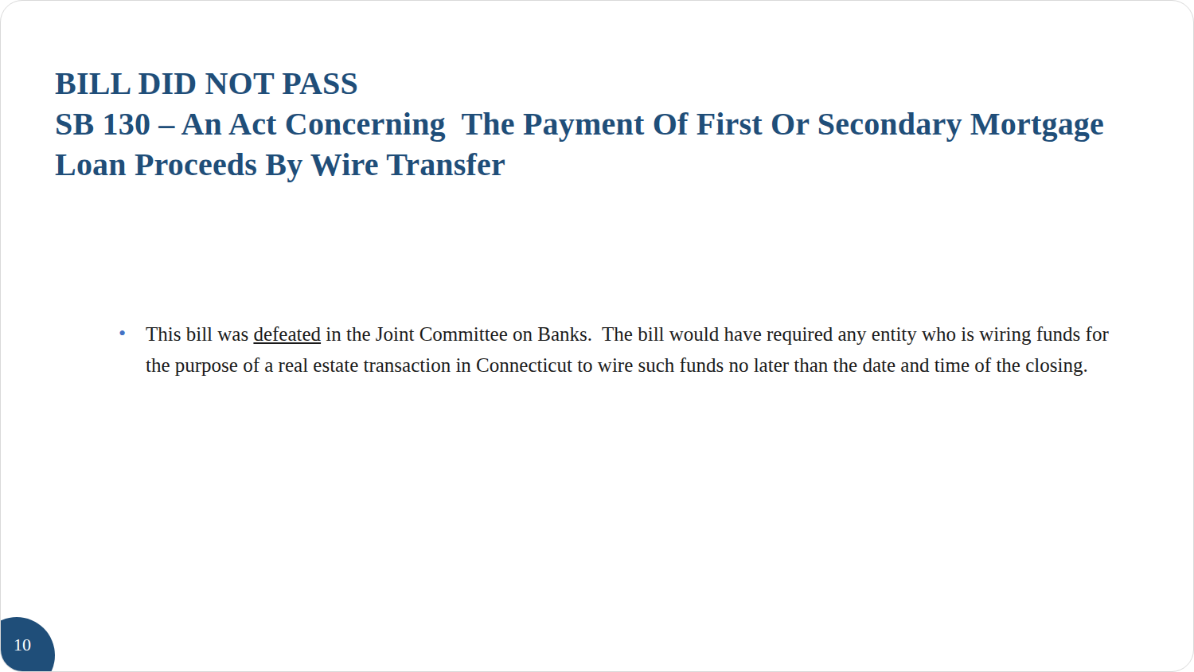BILL DID NOT PASS
SB 130 – An Act Concerning The Payment Of First Or Secondary Mortgage Loan Proceeds By Wire Transfer
This bill was defeated in the Joint Committee on Banks. The bill would have required any entity who is wiring funds for the purpose of a real estate transaction in Connecticut to wire such funds no later than the date and time of the closing.
10